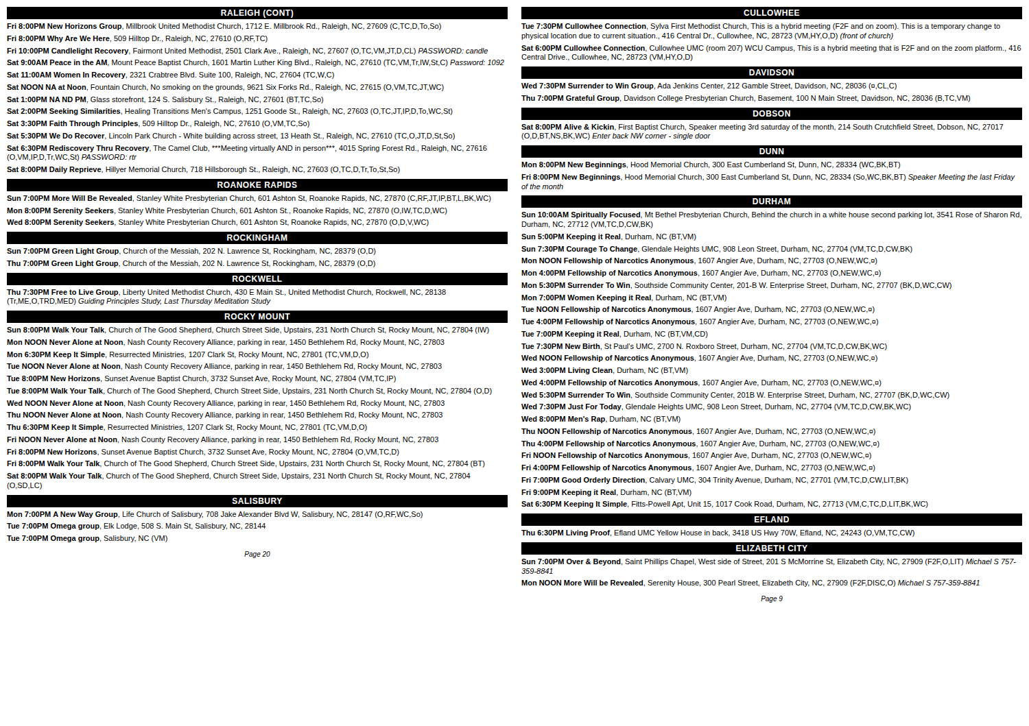RALEIGH (CONT)
Fri 8:00PM New Horizons Group, Millbrook United Methodist Church, 1712 E. Millbrook Rd., Raleigh, NC, 27609 (C,TC,D,To,So)
Fri 8:00PM Why Are We Here, 509 Hilltop Dr., Raleigh, NC, 27610 (O,RF,TC)
Fri 10:00PM Candlelight Recovery, Fairmont United Methodist, 2501 Clark Ave., Raleigh, NC, 27607 (O,TC,VM,JT,D,CL) PASSWORD: candle
Sat 9:00AM Peace in the AM, Mount Peace Baptist Church, 1601 Martin Luther King Blvd., Raleigh, NC, 27610 (TC,VM,Tr,IW,St,C) Password: 1092
Sat 11:00AM Women In Recovery, 2321 Crabtree Blvd. Suite 100, Raleigh, NC, 27604 (TC,W,C)
Sat NOON NA at Noon, Fountain Church, No smoking on the grounds, 9621 Six Forks Rd., Raleigh, NC, 27615 (O,VM,TC,JT,WC)
Sat 1:00PM NA ND PM, Glass storefront, 124 S. Salisbury St., Raleigh, NC, 27601 (BT,TC,So)
Sat 2:00PM Seeking Similarities, Healing Transitions Men's Campus, 1251 Goode St., Raleigh, NC, 27603 (O,TC,JT,IP,D,To,WC,St)
Sat 3:30PM Faith Through Principles, 509 Hilltop Dr., Raleigh, NC, 27610 (O,VM,TC,So)
Sat 5:30PM We Do Recover, Lincoln Park Church - White building across street, 13 Heath St., Raleigh, NC, 27610 (TC,O,JT,D,St,So)
Sat 6:30PM Rediscovery Thru Recovery, The Camel Club, ***Meeting virtually AND in person***, 4015 Spring Forest Rd., Raleigh, NC, 27616 (O,VM,IP,D,Tr,WC,St) PASSWORD: rtr
Sat 8:00PM Daily Reprieve, Hillyer Memorial Church, 718 Hillsborough St., Raleigh, NC, 27603 (O,TC,D,Tr,To,St,So)
ROANOKE RAPIDS
Sun 7:00PM More Will Be Revealed, Stanley White Presbyterian Church, 601 Ashton St, Roanoke Rapids, NC, 27870 (C,RF,JT,IP,BT,L,BK,WC)
Mon 8:00PM Serenity Seekers, Stanley White Presbyterian Church, 601 Ashton St., Roanoke Rapids, NC, 27870 (O,IW,TC,D,WC)
Wed 8:00PM Serenity Seekers, Stanley White Presbyterian Church, 601 Ashton St, Roanoke Rapids, NC, 27870 (O,D,V,WC)
ROCKINGHAM
Sun 7:00PM Green Light Group, Church of the Messiah, 202 N. Lawrence St, Rockingham, NC, 28379 (O,D)
Thu 7:00PM Green Light Group, Church of the Messiah, 202 N. Lawrence St, Rockingham, NC, 28379 (O,D)
ROCKWELL
Thu 7:30PM Free to Live Group, Liberty United Methodist Church, 430 E Main St., United Methodist Church, Rockwell, NC, 28138 (Tr,ME,O,TRD,MED) Guiding Principles Study, Last Thursday Meditation Study
ROCKY MOUNT
Sun 8:00PM Walk Your Talk, Church of The Good Shepherd, Church Street Side, Upstairs, 231 North Church St, Rocky Mount, NC, 27804 (IW)
Mon NOON Never Alone at Noon, Nash County Recovery Alliance, parking in rear, 1450 Bethlehem Rd, Rocky Mount, NC, 27803
Mon 6:30PM Keep It Simple, Resurrected Ministries, 1207 Clark St, Rocky Mount, NC, 27801 (TC,VM,D,O)
Tue NOON Never Alone at Noon, Nash County Recovery Alliance, parking in rear, 1450 Bethlehem Rd, Rocky Mount, NC, 27803
Tue 8:00PM New Horizons, Sunset Avenue Baptist Church, 3732 Sunset Ave, Rocky Mount, NC, 27804 (VM,TC,IP)
Tue 8:00PM Walk Your Talk, Church of The Good Shepherd, Church Street Side, Upstairs, 231 North Church St, Rocky Mount, NC, 27804 (O,D)
Wed NOON Never Alone at Noon, Nash County Recovery Alliance, parking in rear, 1450 Bethlehem Rd, Rocky Mount, NC, 27803
Thu NOON Never Alone at Noon, Nash County Recovery Alliance, parking in rear, 1450 Bethlehem Rd, Rocky Mount, NC, 27803
Thu 6:30PM Keep It Simple, Resurrected Ministries, 1207 Clark St, Rocky Mount, NC, 27801 (TC,VM,D,O)
Fri NOON Never Alone at Noon, Nash County Recovery Alliance, parking in rear, 1450 Bethlehem Rd, Rocky Mount, NC, 27803
Fri 8:00PM New Horizons, Sunset Avenue Baptist Church, 3732 Sunset Ave, Rocky Mount, NC, 27804 (O,VM,TC,D)
Fri 8:00PM Walk Your Talk, Church of The Good Shepherd, Church Street Side, Upstairs, 231 North Church St, Rocky Mount, NC, 27804 (BT)
Sat 8:00PM Walk Your Talk, Church of The Good Shepherd, Church Street Side, Upstairs, 231 North Church St, Rocky Mount, NC, 27804 (O,SD,LC)
SALISBURY
Mon 7:00PM A New Way Group, Life Church of Salisbury, 708 Jake Alexander Blvd W, Salisbury, NC, 28147 (O,RF,WC,So)
Tue 7:00PM Omega group, Elk Lodge, 508 S. Main St, Salisbury, NC, 28144
Tue 7:00PM Omega group, Salisbury, NC (VM)
Page 20
CULLOWHEE
Tue 7:30PM Cullowhee Connection, Sylva First Methodist Church, This is a hybrid meeting (F2F and on zoom). This is a temporary change to physical location due to current situation., 416 Central Dr., Cullowhee, NC, 28723 (VM,HY,O,D) (front of church)
Sat 6:00PM Cullowhee Connection, Cullowhee UMC (room 207) WCU Campus, This is a hybrid meeting that is F2F and on the zoom platform., 416 Central Drive., Cullowhee, NC, 28723 (VM,HY,O,D)
DAVIDSON
Wed 7:30PM Surrender to Win Group, Ada Jenkins Center, 212 Gamble Street, Davidson, NC, 28036 (¤,CL,C)
Thu 7:00PM Grateful Group, Davidson College Presbyterian Church, Basement, 100 N Main Street, Davidson, NC, 28036 (B,TC,VM)
DOBSON
Sat 8:00PM Alive & Kickin, First Baptist Church, Speaker meeting 3rd saturday of the month, 214 South Crutchfield Street, Dobson, NC, 27017 (O,D,BT,NS,BK,WC) Enter back NW corner - single door
DUNN
Mon 8:00PM New Beginnings, Hood Memorial Church, 300 East Cumberland St, Dunn, NC, 28334 (WC,BK,BT)
Fri 8:00PM New Beginnings, Hood Memorial Church, 300 East Cumberland St, Dunn, NC, 28334 (So,WC,BK,BT) Speaker Meeting the last Friday of the month
DURHAM
Sun 10:00AM Spiritually Focused, Mt Bethel Presbyterian Church, Behind the church in a white house second parking lot, 3541 Rose of Sharon Rd, Durham, NC, 27712 (VM,TC,D,CW,BK)
Sun 5:00PM Keeping it Real, Durham, NC (BT,VM)
Sun 7:30PM Courage To Change, Glendale Heights UMC, 908 Leon Street, Durham, NC, 27704 (VM,TC,D,CW,BK)
Mon NOON Fellowship of Narcotics Anonymous, 1607 Angier Ave, Durham, NC, 27703 (O,NEW,WC,¤)
Mon 4:00PM Fellowship of Narcotics Anonymous, 1607 Angier Ave, Durham, NC, 27703 (O,NEW,WC,¤)
Mon 5:30PM Surrender To Win, Southside Community Center, 201-B W. Enterprise Street, Durham, NC, 27707 (BK,D,WC,CW)
Mon 7:00PM Women Keeping it Real, Durham, NC (BT,VM)
Tue NOON Fellowship of Narcotics Anonymous, 1607 Angier Ave, Durham, NC, 27703 (O,NEW,WC,¤)
Tue 4:00PM Fellowship of Narcotics Anonymous, 1607 Angier Ave, Durham, NC, 27703 (O,NEW,WC,¤)
Tue 7:00PM Keeping it Real, Durham, NC (BT,VM,CD)
Tue 7:30PM New Birth, St Paul's UMC, 2700 N. Roxboro Street, Durham, NC, 27704 (VM,TC,D,CW,BK,WC)
Wed NOON Fellowship of Narcotics Anonymous, 1607 Angier Ave, Durham, NC, 27703 (O,NEW,WC,¤)
Wed 3:00PM Living Clean, Durham, NC (BT,VM)
Wed 4:00PM Fellowship of Narcotics Anonymous, 1607 Angier Ave, Durham, NC, 27703 (O,NEW,WC,¤)
Wed 5:30PM Surrender To Win, Southside Community Center, 201B W. Enterprise Street, Durham, NC, 27707 (BK,D,WC,CW)
Wed 7:30PM Just For Today, Glendale Heights UMC, 908 Leon Street, Durham, NC, 27704 (VM,TC,D,CW,BK,WC)
Wed 8:00PM Men's Rap, Durham, NC (BT,VM)
Thu NOON Fellowship of Narcotics Anonymous, 1607 Angier Ave, Durham, NC, 27703 (O,NEW,WC,¤)
Thu 4:00PM Fellowship of Narcotics Anonymous, 1607 Angier Ave, Durham, NC, 27703 (O,NEW,WC,¤)
Fri NOON Fellowship of Narcotics Anonymous, 1607 Angier Ave, Durham, NC, 27703 (O,NEW,WC,¤)
Fri 4:00PM Fellowship of Narcotics Anonymous, 1607 Angier Ave, Durham, NC, 27703 (O,NEW,WC,¤)
Fri 7:00PM Good Orderly Direction, Calvary UMC, 304 Trinity Avenue, Durham, NC, 27701 (VM,TC,D,CW,LIT,BK)
Fri 9:00PM Keeping it Real, Durham, NC (BT,VM)
Sat 6:30PM Keeping It Simple, Fitts-Powell Apt, Unit 15, 1017 Cook Road, Durham, NC, 27713 (VM,C,TC,D,LIT,BK,WC)
EFLAND
Thu 6:30PM Living Proof, Efland UMC Yellow House in back, 3418 US Hwy 70W, Efland, NC, 24243 (O,VM,TC,CW)
ELIZABETH CITY
Sun 7:00PM Over & Beyond, Saint Phillips Chapel, West side of Street, 201 S McMorrine St, Elizabeth City, NC, 27909 (F2F,O,LIT) Michael S 757-359-8841
Mon NOON More Will be Revealed, Serenity House, 300 Pearl Street, Elizabeth City, NC, 27909 (F2F,DISC,O) Michael S 757-359-8841
Page 9